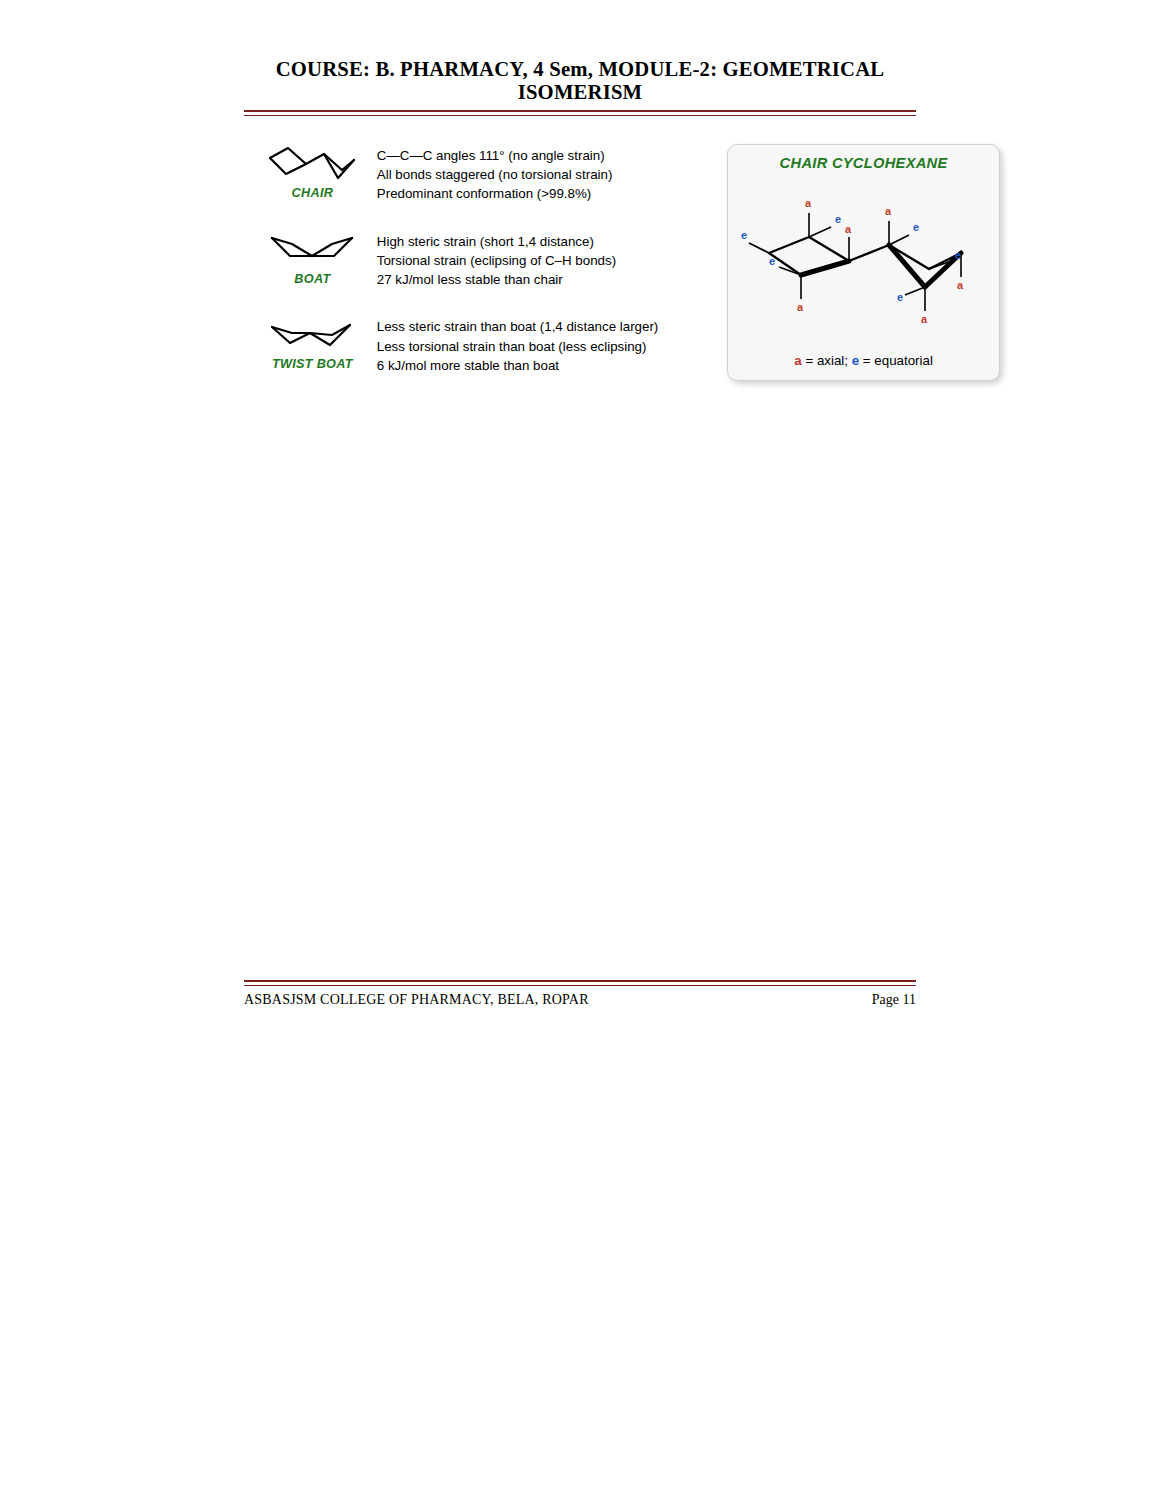COURSE: B. PHARMACY, 4 Sem, MODULE-2: GEOMETRICAL ISOMERISM
CHAIR
C—C—C angles 111° (no angle strain)
All bonds staggered (no torsional strain)
Predominant conformation (>99.8%)
BOAT
High steric strain (short 1,4 distance)
Torsional strain (eclipsing of C–H bonds)
27 kJ/mol less stable than chair
TWIST BOAT
Less steric strain than boat (1,4 distance larger)
Less torsional strain than boat (less eclipsing)
6 kJ/mol more stable than boat
CHAIR CYCLOHEXANE
a a a a a a e e e e e e
a = axial; e = equatorial
ASBASJSM COLLEGE OF PHARMACY, BELA, ROPAR
Page 11